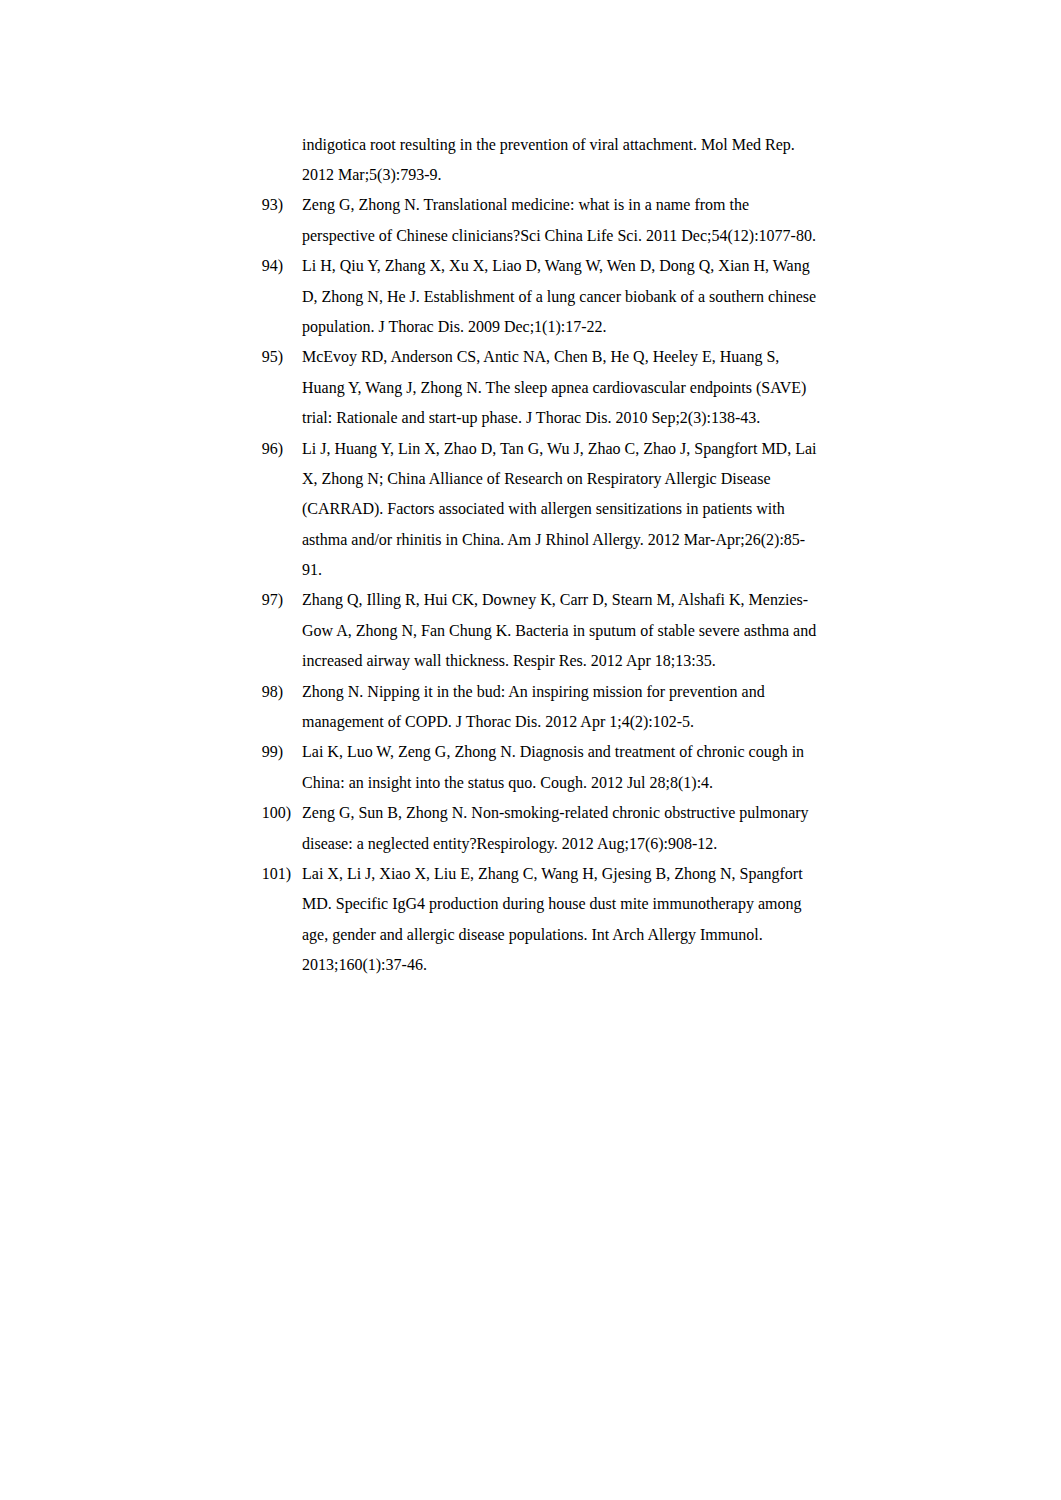indigotica root resulting in the prevention of viral attachment. Mol Med Rep. 2012 Mar;5(3):793-9.
93) Zeng G, Zhong N. Translational medicine: what is in a name from the perspective of Chinese clinicians?Sci China Life Sci. 2011 Dec;54(12):1077-80.
94) Li H, Qiu Y, Zhang X, Xu X, Liao D, Wang W, Wen D, Dong Q, Xian H, Wang D, Zhong N, He J. Establishment of a lung cancer biobank of a southern chinese population. J Thorac Dis. 2009 Dec;1(1):17-22.
95) McEvoy RD, Anderson CS, Antic NA, Chen B, He Q, Heeley E, Huang S, Huang Y, Wang J, Zhong N. The sleep apnea cardiovascular endpoints (SAVE) trial: Rationale and start-up phase. J Thorac Dis. 2010 Sep;2(3):138-43.
96) Li J, Huang Y, Lin X, Zhao D, Tan G, Wu J, Zhao C, Zhao J, Spangfort MD, Lai X, Zhong N; China Alliance of Research on Respiratory Allergic Disease (CARRAD). Factors associated with allergen sensitizations in patients with asthma and/or rhinitis in China. Am J Rhinol Allergy. 2012 Mar-Apr;26(2):85-91.
97) Zhang Q, Illing R, Hui CK, Downey K, Carr D, Stearn M, Alshafi K, Menzies-Gow A, Zhong N, Fan Chung K. Bacteria in sputum of stable severe asthma and increased airway wall thickness. Respir Res. 2012 Apr 18;13:35.
98) Zhong N. Nipping it in the bud: An inspiring mission for prevention and management of COPD. J Thorac Dis. 2012 Apr 1;4(2):102-5.
99) Lai K, Luo W, Zeng G, Zhong N. Diagnosis and treatment of chronic cough in China: an insight into the status quo. Cough. 2012 Jul 28;8(1):4.
100) Zeng G, Sun B, Zhong N. Non-smoking-related chronic obstructive pulmonary disease: a neglected entity?Respirology. 2012 Aug;17(6):908-12.
101) Lai X, Li J, Xiao X, Liu E, Zhang C, Wang H, Gjesing B, Zhong N, Spangfort MD. Specific IgG4 production during house dust mite immunotherapy among age, gender and allergic disease populations. Int Arch Allergy Immunol. 2013;160(1):37-46.